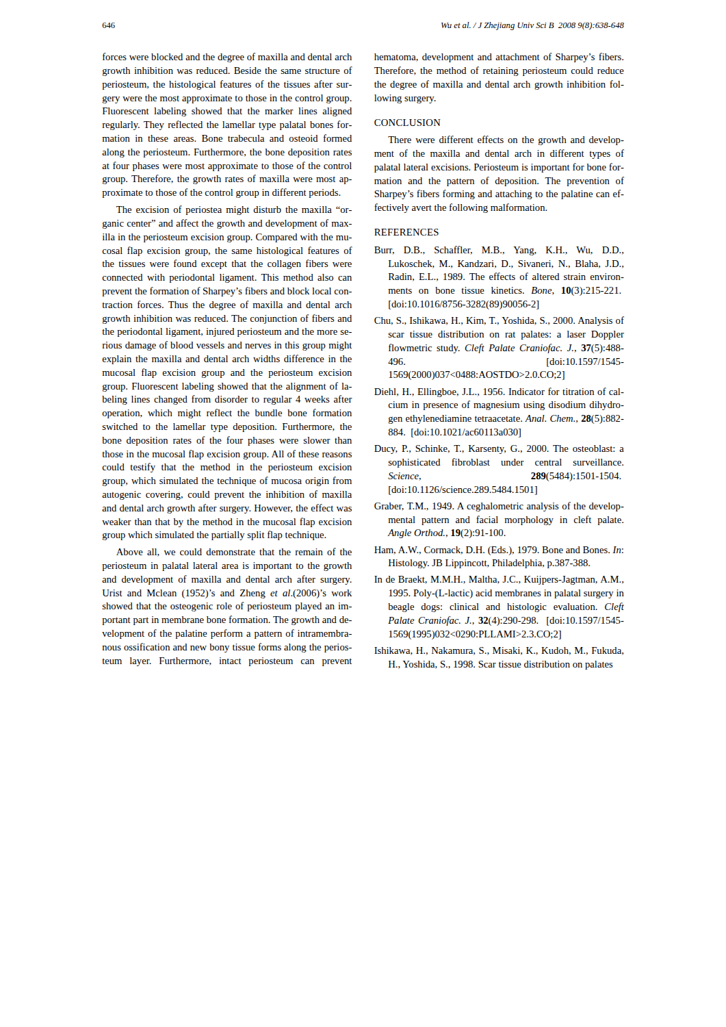646 Wu et al. / J Zhejiang Univ Sci B 2008 9(8):638-648
forces were blocked and the degree of maxilla and dental arch growth inhibition was reduced. Beside the same structure of periosteum, the histological features of the tissues after surgery were the most approximate to those in the control group. Fluorescent labeling showed that the marker lines aligned regularly. They reflected the lamellar type palatal bones formation in these areas. Bone trabecula and osteoid formed along the periosteum. Furthermore, the bone deposition rates at four phases were most approximate to those of the control group. Therefore, the growth rates of maxilla were most approximate to those of the control group in different periods.
The excision of periostea might disturb the maxilla “organic center” and affect the growth and development of maxilla in the periosteum excision group. Compared with the mucosal flap excision group, the same histological features of the tissues were found except that the collagen fibers were connected with periodontal ligament. This method also can prevent the formation of Sharpey’s fibers and block local contraction forces. Thus the degree of maxilla and dental arch growth inhibition was reduced. The conjunction of fibers and the periodontal ligament, injured periosteum and the more serious damage of blood vessels and nerves in this group might explain the maxilla and dental arch widths difference in the mucosal flap excision group and the periosteum excision group. Fluorescent labeling showed that the alignment of labeling lines changed from disorder to regular 4 weeks after operation, which might reflect the bundle bone formation switched to the lamellar type deposition. Furthermore, the bone deposition rates of the four phases were slower than those in the mucosal flap excision group. All of these reasons could testify that the method in the periosteum excision group, which simulated the technique of mucosa origin from autogenic covering, could prevent the inhibition of maxilla and dental arch growth after surgery. However, the effect was weaker than that by the method in the mucosal flap excision group which simulated the partially split flap technique.
Above all, we could demonstrate that the remain of the periosteum in palatal lateral area is important to the growth and development of maxilla and dental arch after surgery. Urist and Mclean (1952)’s and Zheng et al.(2006)’s work showed that the osteogenic role of periosteum played an important part in membrane bone formation. The growth and development of the palatine perform a pattern of intramembranous ossification and new bony tissue forms along the periosteum layer. Furthermore, intact periosteum can prevent hematoma, development and attachment of Sharpey’s fibers. Therefore, the method of retaining periosteum could reduce the degree of maxilla and dental arch growth inhibition following surgery.
Conclusion
There were different effects on the growth and development of the maxilla and dental arch in different types of palatal lateral excisions. Periosteum is important for bone formation and the pattern of deposition. The prevention of Sharpey’s fibers forming and attaching to the palatine can effectively avert the following malformation.
References
Burr, D.B., Schaffler, M.B., Yang, K.H., Wu, D.D., Lukoschek, M., Kandzari, D., Sivaneri, N., Blaha, J.D., Radin, E.L., 1989. The effects of altered strain environments on bone tissue kinetics. Bone, 10(3):215-221. [doi:10.1016/8756-3282(89)90056-2]
Chu, S., Ishikawa, H., Kim, T., Yoshida, S., 2000. Analysis of scar tissue distribution on rat palates: a laser Doppler flowmetric study. Cleft Palate Craniofac. J., 37(5):488-496. [doi:10.1597/1545-1569(2000)037<0488:AOSTDO>2.0.CO;2]
Diehl, H., Ellingboe, J.L., 1956. Indicator for titration of calcium in presence of magnesium using disodium dihydrogen ethylenediamine tetraacetate. Anal. Chem., 28(5):882-884. [doi:10.1021/ac60113a030]
Ducy, P., Schinke, T., Karsenty, G., 2000. The osteoblast: a sophisticated fibroblast under central surveillance. Science, 289(5484):1501-1504. [doi:10.1126/science.289.5484.1501]
Graber, T.M., 1949. A ceghalometric analysis of the developmental pattern and facial morphology in cleft palate. Angle Orthod., 19(2):91-100.
Ham, A.W., Cormack, D.H. (Eds.), 1979. Bone and Bones. In: Histology. JB Lippincott, Philadelphia, p.387-388.
In de Braekt, M.M.H., Maltha, J.C., Kuijpers-Jagtman, A.M., 1995. Poly-(L-lactic) acid membranes in palatal surgery in beagle dogs: clinical and histologic evaluation. Cleft Palate Craniofac. J., 32(4):290-298. [doi:10.1597/1545-1569(1995)032<0290:PLLAMI>2.3.CO;2]
Ishikawa, H., Nakamura, S., Misaki, K., Kudoh, M., Fukuda, H., Yoshida, S., 1998. Scar tissue distribution on palates